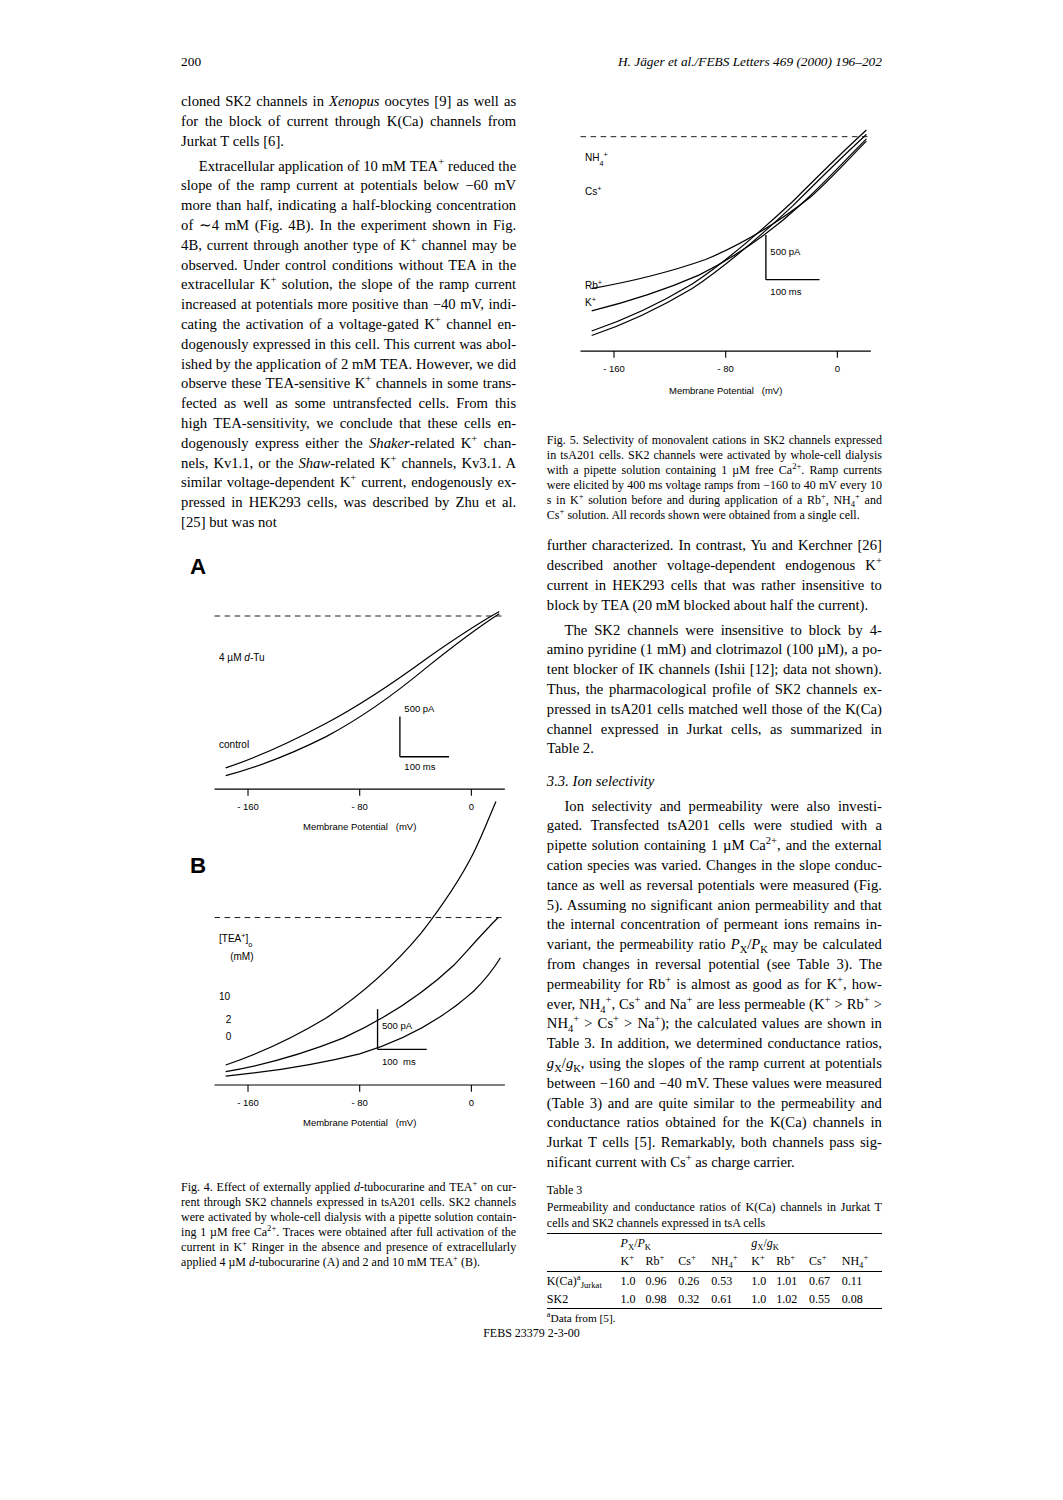200 H. Jäger et al./FEBS Letters 469 (2000) 196–202
cloned SK2 channels in Xenopus oocytes [9] as well as for the block of current through K(Ca) channels from Jurkat T cells [6].
Extracellular application of 10 mM TEA+ reduced the slope of the ramp current at potentials below −60 mV more than half, indicating a half-blocking concentration of ∼4 mM (Fig. 4B). In the experiment shown in Fig. 4B, current through another type of K+ channel may be observed. Under control conditions without TEA in the extracellular K+ solution, the slope of the ramp current increased at potentials more positive than −40 mV, indicating the activation of a voltage-gated K+ channel endogenously expressed in this cell. This current was abolished by the application of 2 mM TEA. However, we did observe these TEA-sensitive K+ channels in some transfected as well as some untransfected cells. From this high TEA-sensitivity, we conclude that these cells endogenously express either the Shaker-related K+ channels, Kv1.1, or the Shaw-related K+ channels, Kv3.1. A similar voltage-dependent K+ current, endogenously expressed in HEK293 cells, was described by Zhu et al. [25] but was not
A - 160 - 80 0 Membrane Potential (mV) 4 µM d-Tu control 500 pA 100 ms B - 160 - 80 0 Membrane Potential (mV) [TEA+]o (mM) 10 2 0 500 pA 100 ms
Fig. 4. Effect of externally applied d-tubocurarine and TEA+ on current through SK2 channels expressed in tsA201 cells. SK2 channels were activated by whole-cell dialysis with a pipette solution containing 1 µM free Ca2+. Traces were obtained after full activation of the current in K+ Ringer in the absence and presence of extracellularly applied 4 µM d-tubocurarine (A) and 2 and 10 mM TEA+ (B).
- 160 - 80 0 Membrane Potential (mV) NH4+ Cs+ Rb+ K+ 500 pA 100 ms
Fig. 5. Selectivity of monovalent cations in SK2 channels expressed in tsA201 cells. SK2 channels were activated by whole-cell dialysis with a pipette solution containing 1 µM free Ca2+. Ramp currents were elicited by 400 ms voltage ramps from −160 to 40 mV every 10 s in K+ solution before and during application of a Rb+, NH4+ and Cs+ solution. All records shown were obtained from a single cell.
further characterized. In contrast, Yu and Kerchner [26] described another voltage-dependent endogenous K+ current in HEK293 cells that was rather insensitive to block by TEA (20 mM blocked about half the current).
The SK2 channels were insensitive to block by 4-amino pyridine (1 mM) and clotrimazol (100 µM), a potent blocker of IK channels (Ishii [12]; data not shown). Thus, the pharmacological profile of SK2 channels expressed in tsA201 cells matched well those of the K(Ca) channel expressed in Jurkat cells, as summarized in Table 2.
3.3. Ion selectivity
Ion selectivity and permeability were also investigated. Transfected tsA201 cells were studied with a pipette solution containing 1 µM Ca2+, and the external cation species was varied. Changes in the slope conductance as well as reversal potentials were measured (Fig. 5). Assuming no significant anion permeability and that the internal concentration of permeant ions remains invariant, the permeability ratio PX/PK may be calculated from changes in reversal potential (see Table 3). The permeability for Rb+ is almost as good as for K+, however, NH4+, Cs+ and Na+ are less permeable (K+ > Rb+ > NH4+ > Cs+ > Na+); the calculated values are shown in Table 3. In addition, we determined conductance ratios, gX/gK, using the slopes of the ramp current at potentials between −160 and −40 mV. These values were measured (Table 3) and are quite similar to the permeability and conductance ratios obtained for the K(Ca) channels in Jurkat T cells [5]. Remarkably, both channels pass significant current with Cs+ as charge carrier.
Table 3
Permeability and conductance ratios of K(Ca) channels in Jurkat T cells and SK2 channels expressed in tsA cells
| | P X / P K | g X / g K |
| --- | --- | --- |
| | K + | Rb + | Cs + | NH 4 + | K + | Rb + | Cs + | NH 4 + |
| K(Ca) a Jurkat | 1.0 | 0.96 | 0.26 | 0.53 | 1.0 | 1.01 | 0.67 | 0.11 |
| SK2 | 1.0 | 0.98 | 0.32 | 0.61 | 1.0 | 1.02 | 0.55 | 0.08 |
aData from [5].
FEBS 23379 2-3-00